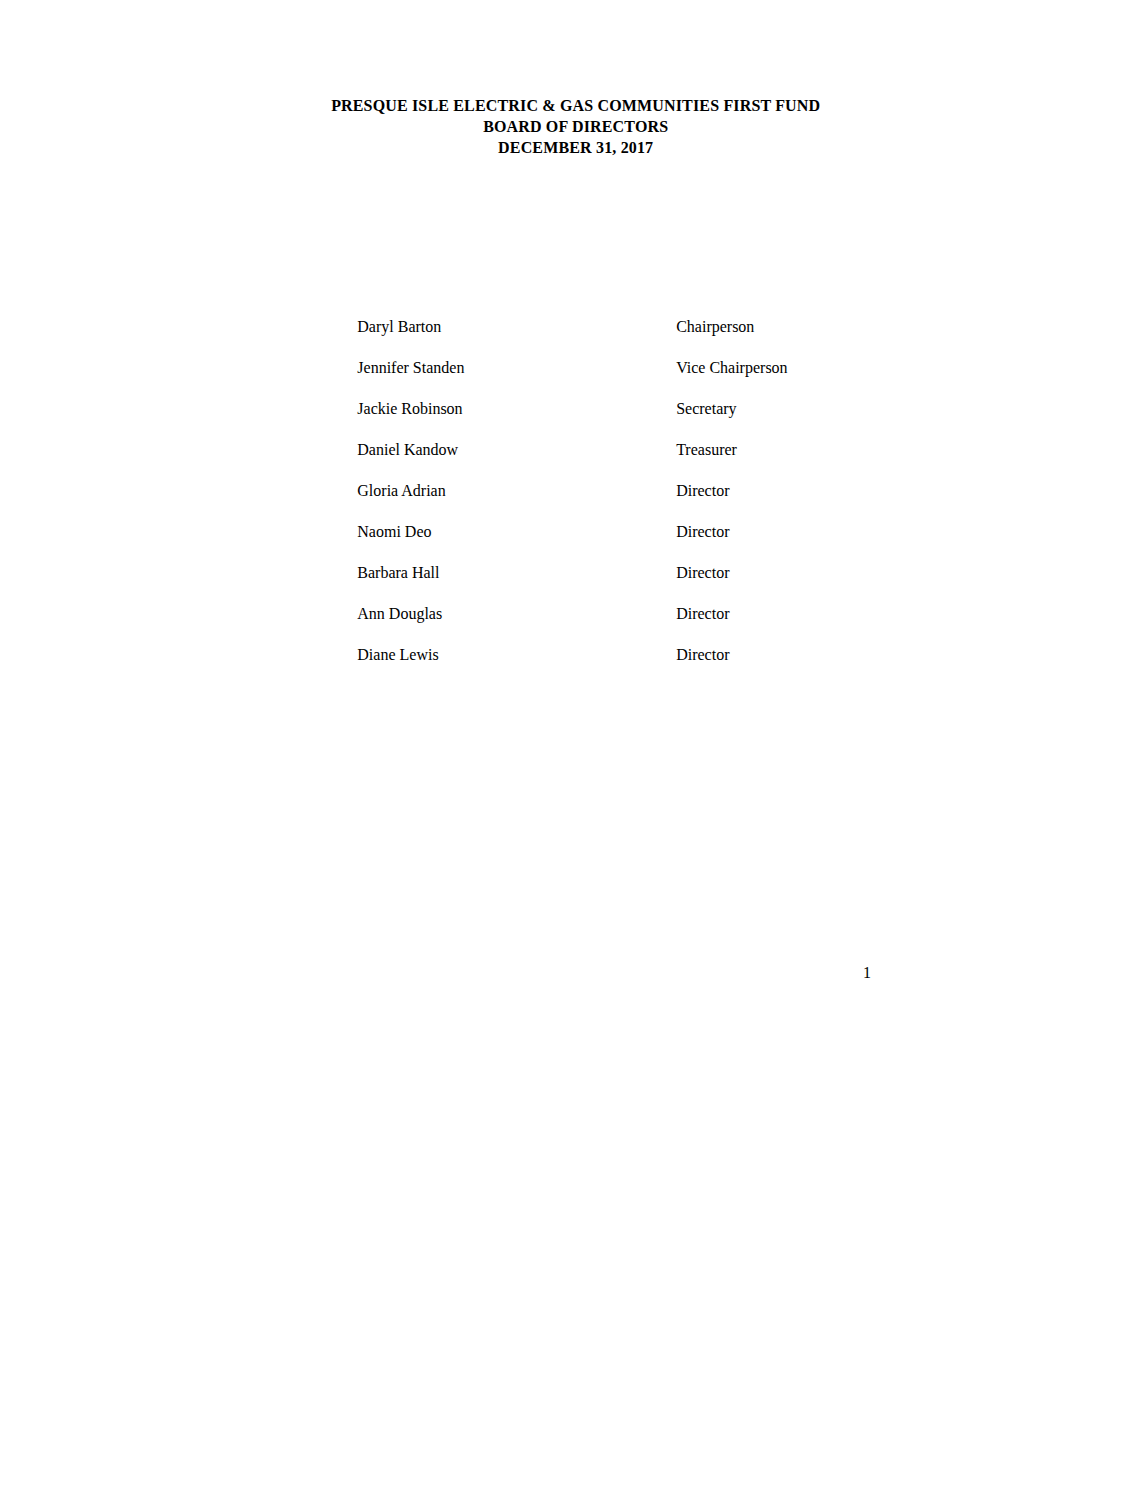PRESQUE ISLE ELECTRIC & GAS COMMUNITIES FIRST FUND BOARD OF DIRECTORS DECEMBER 31, 2017
Board of Directors and officer titles
| Daryl Barton | Chairperson |
| Jennifer Standen | Vice Chairperson |
| Jackie Robinson | Secretary |
| Daniel Kandow | Treasurer |
| Gloria Adrian | Director |
| Naomi Deo | Director |
| Barbara Hall | Director |
| Ann Douglas | Director |
| Diane Lewis | Director |
1